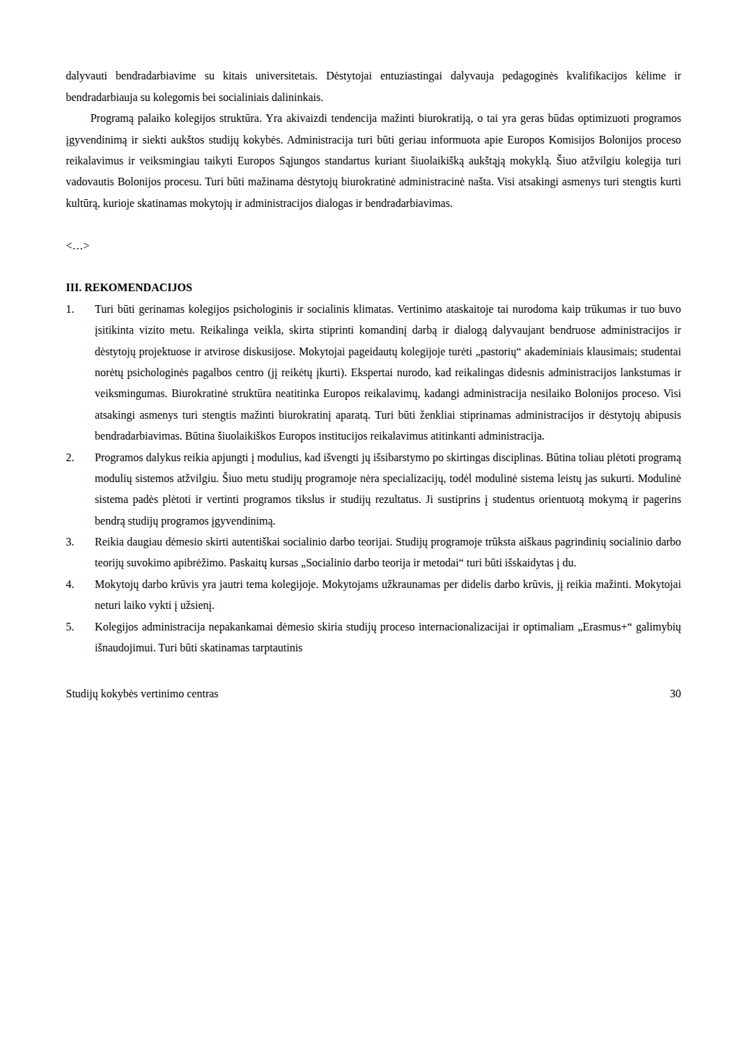dalyvauti bendradarbiavime su kitais universitetais. Dėstytojai entuziastingai dalyvauja pedagoginės kvalifikacijos kėlime ir bendradarbiauja su kolegomis bei socialiniais dalininkais.
Programą palaiko kolegijos struktūra. Yra akivaizdi tendencija mažinti biurokratiją, o tai yra geras būdas optimizuoti programos įgyvendinimą ir siekti aukštos studijų kokybės. Administracija turi būti geriau informuota apie Europos Komisijos Bolonijos proceso reikalavimus ir veiksmingiau taikyti Europos Sąjungos standartus kuriant šiuolaikišką aukštąją mokyklą. Šiuo atžvilgiu kolegija turi vadovautis Bolonijos procesu. Turi būti mažinama dėstytojų biurokratinė administracinė našta. Visi atsakingi asmenys turi stengtis kurti kultūrą, kurioje skatinamas mokytojų ir administracijos dialogas ir bendradarbiavimas.
<…>
III. REKOMENDACIJOS
Turi būti gerinamas kolegijos psichologinis ir socialinis klimatas. Vertinimo ataskaitoje tai nurodoma kaip trūkumas ir tuo buvo įsitikinta vizito metu. Reikalinga veikla, skirta stiprinti komandinį darbą ir dialogą dalyvaujant bendruose administracijos ir dėstytojų projektuose ir atvirose diskusijose. Mokytojai pageidautų kolegijoje turėti „pastorių“ akademiniais klausimais; studentai norėtų psichologinės pagalbos centro (jį reikėtų įkurti). Ekspertai nurodo, kad reikalingas didesnis administracijos lankstumas ir veiksmingumas. Biurokratinė struktūra neatitinka Europos reikalavimų, kadangi administracija nesilaiko Bolonijos proceso. Visi atsakingi asmenys turi stengtis mažinti biurokratinį aparatą. Turi būti ženkliai stiprinamas administracijos ir dėstytojų abipusis bendradarbiavimas. Būtina šiuolaikiškos Europos institucijos reikalavimus atitinkanti administracija.
Programos dalykus reikia apjungti į modulius, kad išvengti jų išsibarstymo po skirtingas disciplinas. Būtina toliau plėtoti programą modulių sistemos atžvilgiu. Šiuo metu studijų programoje nėra specializacijų, todėl modulinė sistema leistų jas sukurti. Modulinė sistema padės plėtoti ir vertinti programos tikslus ir studijų rezultatus. Ji sustiprins į studentus orientuotą mokymą ir pagerins bendrą studijų programos įgyvendinimą.
Reikia daugiau dėmesio skirti autentiškai socialinio darbo teorijai. Studijų programoje trūksta aiškaus pagrindinių socialinio darbo teorijų suvokimo apibrėžimo. Paskaitų kursas „Socialinio darbo teorija ir metodai“ turi būti išskaidytas į du.
Mokytojų darbo krūvis yra jautri tema kolegijoje. Mokytojams užkraunamas per didelis darbo krūvis, jį reikia mažinti. Mokytojai neturi laiko vykti į užsienį.
Kolegijos administracija nepakankamai dėmesio skiria studijų proceso internacionalizacijai ir optimaliam „Erasmus+“ galimybių išnaudojimui. Turi būti skatinamas tarptautinis
Studijų kokybės vertinimo centras 30